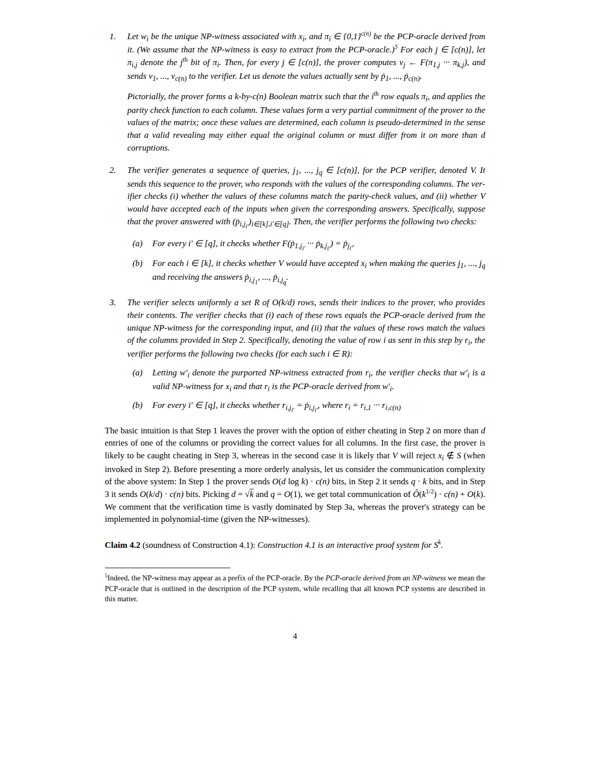Let wi be the unique NP-witness associated with xi, and πi ∈ {0,1}c(n) be the PCP-oracle derived from it. (We assume that the NP-witness is easy to extract from the PCP-oracle.)5 For each j ∈ [c(n)], let πi,j denote the jth bit of πi. Then, for every j ∈ [c(n)], the prover computes vj ← F(π1,j ··· πk,j), and sends v1, ..., vc(n) to the verifier. Let us denote the values actually sent by ṗ1, ..., ṗc(n).
Pictorially, the prover forms a k-by-c(n) Boolean matrix such that the ith row equals πi, and applies the parity check function to each column. These values form a very partial commitment of the prover to the values of the matrix; once these values are determined, each column is pseudo-determined in the sense that a valid revealing may either equal the original column or must differ from it on more than d corruptions.
The verifier generates a sequence of queries, j1, ..., jq ∈ [c(n)], for the PCP verifier, denoted V. It sends this sequence to the prover, who responds with the values of the corresponding columns. The verifier checks (i) whether the values of these columns match the parity-check values, and (ii) whether V would have accepted each of the inputs when given the corresponding answers. Specifically, suppose that the prover answered with (ṗi,ji′)i∈[k],i′∈[q]. Then, the verifier performs the following two checks:
For every i′ ∈ [q], it checks whether F(ṗ1,ji′ ··· ṗk,ji′) = ṗji′.
For each i ∈ [k], it checks whether V would have accepted xi when making the queries j1, ..., jq and receiving the answers ṗi,j1, ..., ṗi,jq.
The verifier selects uniformly a set R of O(k/d) rows, sends their indices to the prover, who provides their contents. The verifier checks that (i) each of these rows equals the PCP-oracle derived from the unique NP-witness for the corresponding input, and (ii) that the values of these rows match the values of the columns provided in Step 2. Specifically, denoting the value of row i as sent in this step by ri, the verifier performs the following two checks (for each such i ∈ R):
Letting w′i denote the purported NP-witness extracted from ri, the verifier checks that w′i is a valid NP-witness for xi and that ri is the PCP-oracle derived from w′i.
For every i′ ∈ [q], it checks whether ri,ji′ = ṗi,ji′, where ri = ri,1 ··· ri,c(n)
The basic intuition is that Step 1 leaves the prover with the option of either cheating in Step 2 on more than d entries of one of the columns or providing the correct values for all columns. In the first case, the prover is likely to be caught cheating in Step 3, whereas in the second case it is likely that V will reject xi ∉ S (when invoked in Step 2). Before presenting a more orderly analysis, let us consider the communication complexity of the above system: In Step 1 the prover sends O(d log k) · c(n) bits, in Step 2 it sends q · k bits, and in Step 3 it sends O(k/d) · c(n) bits. Picking d = √k and q = O(1), we get total communication of Õ(k1/2) · c(n) + O(k). We comment that the verification time is vastly dominated by Step 3a, whereas the prover's strategy can be implemented in polynomial-time (given the NP-witnesses).
Claim 4.2 (soundness of Construction 4.1): Construction 4.1 is an interactive proof system for Sk.
5Indeed, the NP-witness may appear as a prefix of the PCP-oracle. By the PCP-oracle derived from an NP-witness we mean the PCP-oracle that is outlined in the description of the PCP system, while recalling that all known PCP systems are described in this matter.
4